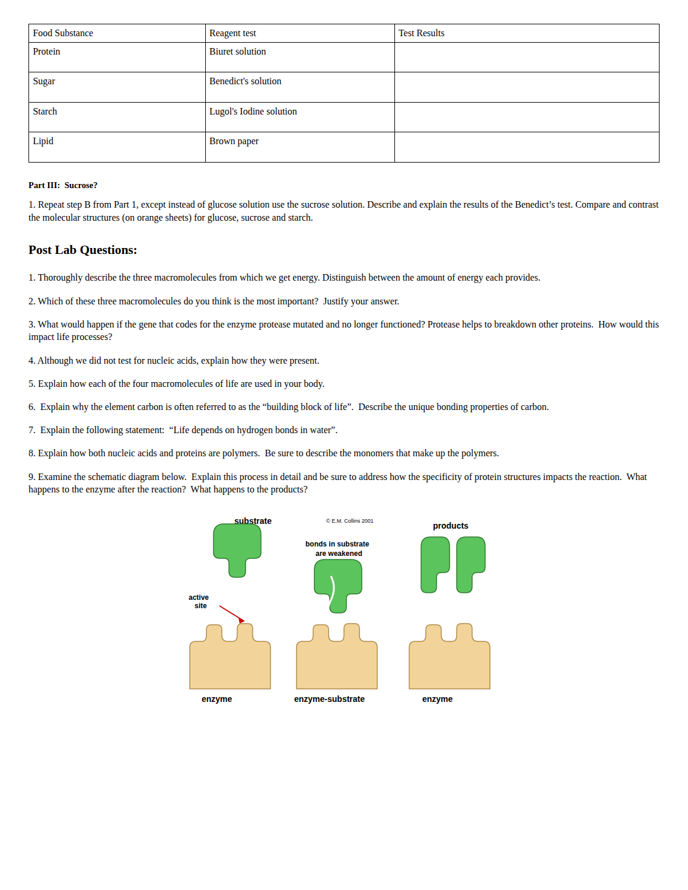| Food Substance | Reagent test | Test Results |
| --- | --- | --- |
| Protein | Biuret solution | |
| Sugar | Benedict's solution | |
| Starch | Lugol's Iodine solution | |
| Lipid | Brown paper | |
Part III: Sucrose?
1. Repeat step B from Part 1, except instead of glucose solution use the sucrose solution. Describe and explain the results of the Benedict’s test. Compare and contrast the molecular structures (on orange sheets) for glucose, sucrose and starch.
Post Lab Questions:
1. Thoroughly describe the three macromolecules from which we get energy. Distinguish between the amount of energy each provides.
2. Which of these three macromolecules do you think is the most important? Justify your answer.
3. What would happen if the gene that codes for the enzyme protease mutated and no longer functioned? Protease helps to breakdown other proteins. How would this impact life processes?
4. Although we did not test for nucleic acids, explain how they were present.
5. Explain how each of the four macromolecules of life are used in your body.
6. Explain why the element carbon is often referred to as the “building block of life”. Describe the unique bonding properties of carbon.
7. Explain the following statement: “Life depends on hydrogen bonds in water”.
8. Explain how both nucleic acids and proteins are polymers. Be sure to describe the monomers that make up the polymers.
9. Examine the schematic diagram below. Explain this process in detail and be sure to address how the specificity of protein structures impacts the reaction. What happens to the enzyme after the reaction? What happens to the products?
Enzyme–substrate reaction schematic Three panels showing a substrate binding to an enzyme active site, bonds in the substrate being weakened in the enzyme-substrate complex, and the products released from the unchanged enzyme. substrate © E.M. Collins 2001 products bonds in substrate are weakened active site enzyme enzyme-substrate enzyme